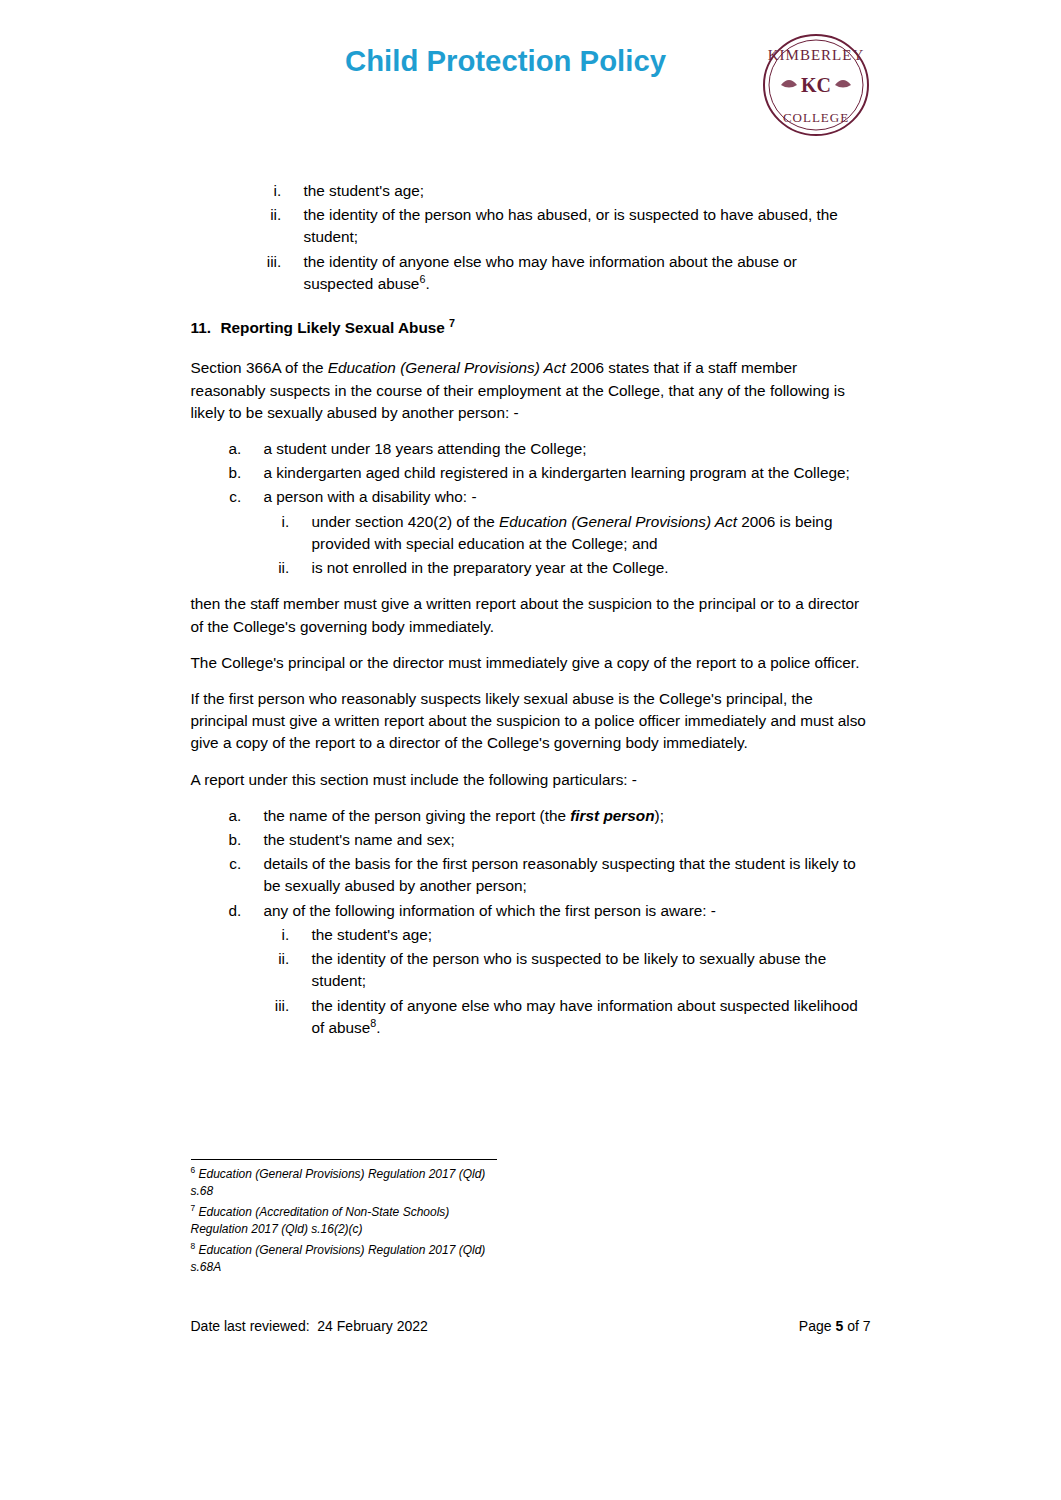Child Protection Policy
KIMBERLEY KC COLLEGE
the student's age;
the identity of the person who has abused, or is suspected to have abused, the student;
the identity of anyone else who may have information about the abuse or suspected abuse6.
11. Reporting Likely Sexual Abuse 7
Section 366A of the Education (General Provisions) Act 2006 states that if a staff member reasonably suspects in the course of their employment at the College, that any of the following is likely to be sexually abused by another person: -
a student under 18 years attending the College;
a kindergarten aged child registered in a kindergarten learning program at the College;
a person with a disability who: -
under section 420(2) of the Education (General Provisions) Act 2006 is being provided with special education at the College; and
is not enrolled in the preparatory year at the College.
then the staff member must give a written report about the suspicion to the principal or to a director of the College's governing body immediately.
The College's principal or the director must immediately give a copy of the report to a police officer.
If the first person who reasonably suspects likely sexual abuse is the College's principal, the principal must give a written report about the suspicion to a police officer immediately and must also give a copy of the report to a director of the College's governing body immediately.
A report under this section must include the following particulars: -
the name of the person giving the report (the first person);
the student's name and sex;
details of the basis for the first person reasonably suspecting that the student is likely to be sexually abused by another person;
any of the following information of which the first person is aware: -
the student's age;
the identity of the person who is suspected to be likely to sexually abuse the student;
the identity of anyone else who may have information about suspected likelihood of abuse8.
6 Education (General Provisions) Regulation 2017 (Qld) s.68
7 Education (Accreditation of Non-State Schools) Regulation 2017 (Qld) s.16(2)(c)
8 Education (General Provisions) Regulation 2017 (Qld) s.68A
Date last reviewed: 24 February 2022
Page 5 of 7